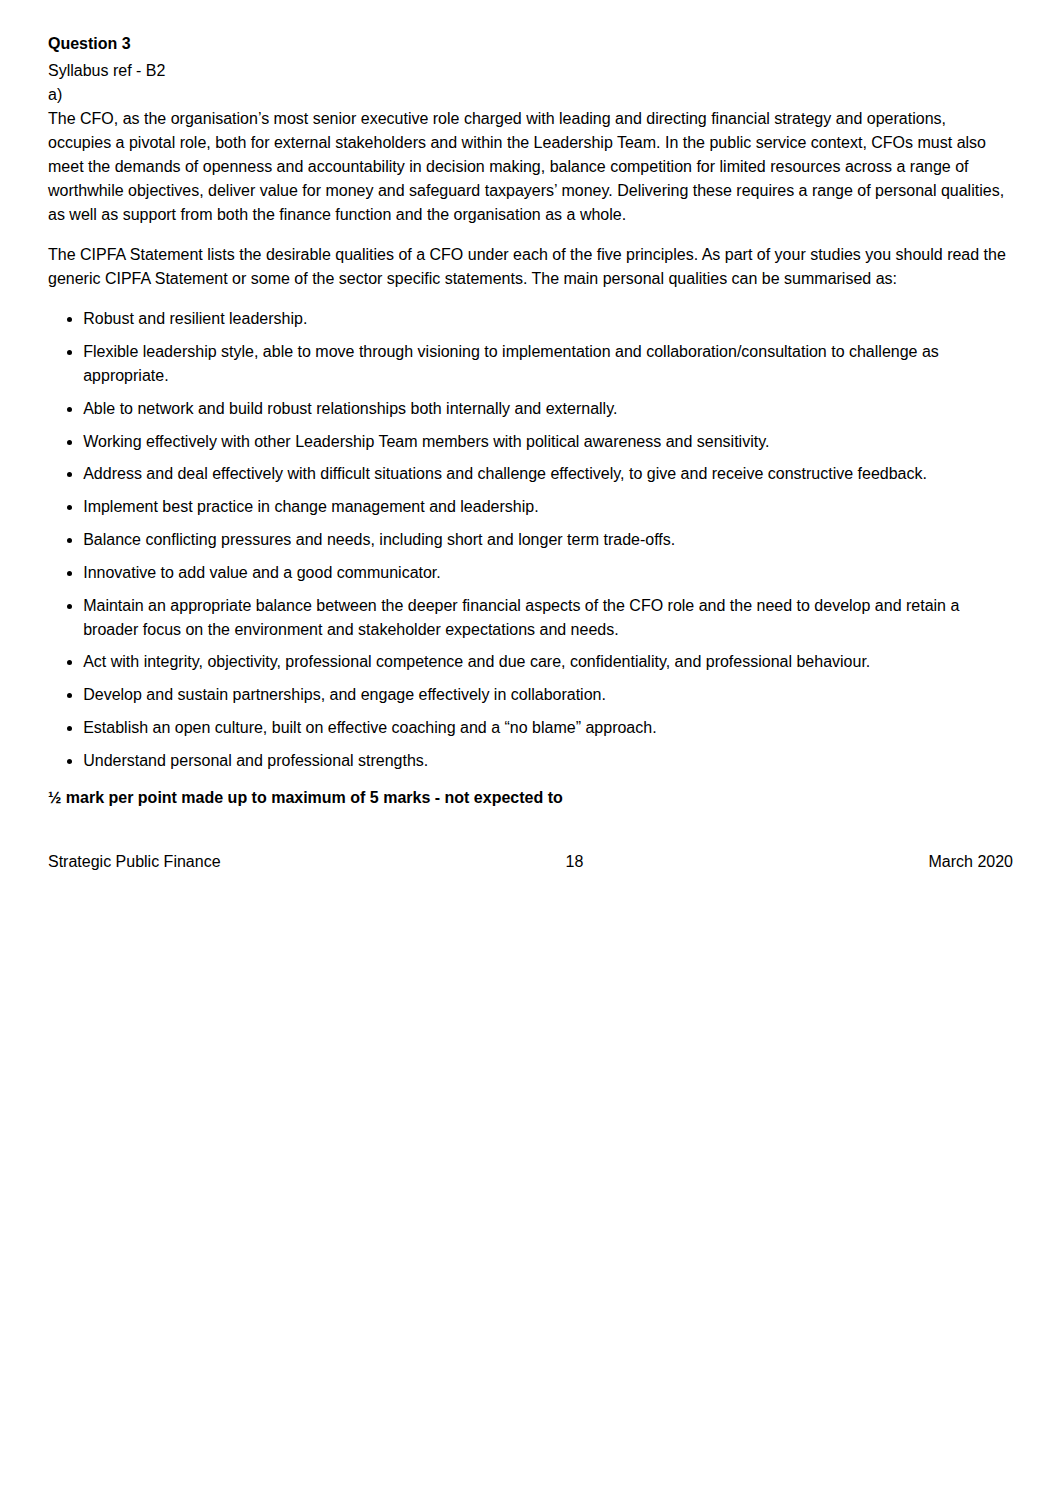Question 3
Syllabus ref - B2
a)
The CFO, as the organisation’s most senior executive role charged with leading and directing financial strategy and operations, occupies a pivotal role, both for external stakeholders and within the Leadership Team. In the public service context, CFOs must also meet the demands of openness and accountability in decision making, balance competition for limited resources across a range of worthwhile objectives, deliver value for money and safeguard taxpayers’ money. Delivering these requires a range of personal qualities, as well as support from both the finance function and the organisation as a whole.
The CIPFA Statement lists the desirable qualities of a CFO under each of the five principles. As part of your studies you should read the generic CIPFA Statement or some of the sector specific statements. The main personal qualities can be summarised as:
Robust and resilient leadership.
Flexible leadership style, able to move through visioning to implementation and collaboration/consultation to challenge as appropriate.
Able to network and build robust relationships both internally and externally.
Working effectively with other Leadership Team members with political awareness and sensitivity.
Address and deal effectively with difficult situations and challenge effectively, to give and receive constructive feedback.
Implement best practice in change management and leadership.
Balance conflicting pressures and needs, including short and longer term trade-offs.
Innovative to add value and a good communicator.
Maintain an appropriate balance between the deeper financial aspects of the CFO role and the need to develop and retain a broader focus on the environment and stakeholder expectations and needs.
Act with integrity, objectivity, professional competence and due care, confidentiality, and professional behaviour.
Develop and sustain partnerships, and engage effectively in collaboration.
Establish an open culture, built on effective coaching and a “no blame” approach.
Understand personal and professional strengths.
½ mark per point made up to maximum of 5 marks - not expected to
Strategic Public Finance 18 March 2020